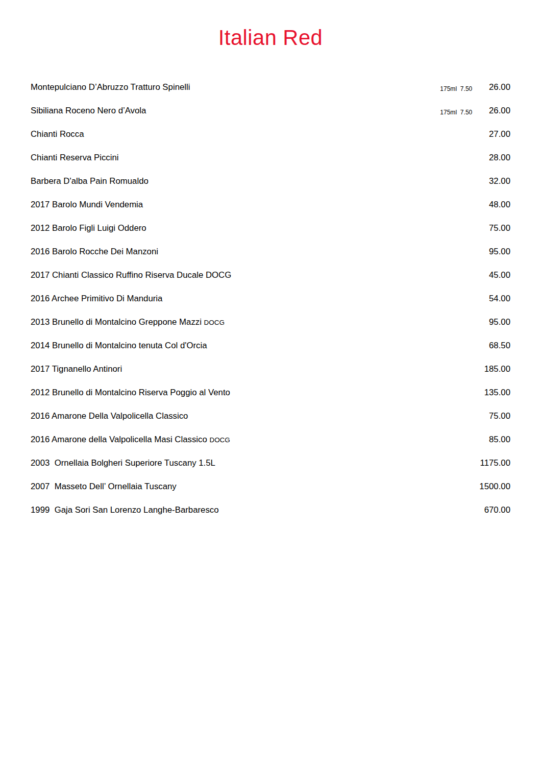Italian Red
| Montepulciano D’Abruzzo Tratturo Spinelli | 175ml 7.50 | 26.00 |
| Sibiliana Roceno Nero d’Avola | 175ml 7.50 | 26.00 |
| Chianti Rocca | | 27.00 |
| Chianti Reserva Piccini | | 28.00 |
| Barbera D'alba Pain Romualdo | | 32.00 |
| 2017 Barolo Mundi Vendemia | | 48.00 |
| 2012 Barolo Figli Luigi Oddero | | 75.00 |
| 2016 Barolo Rocche Dei Manzoni | | 95.00 |
| 2017 Chianti Classico Ruffino Riserva Ducale DOCG | | 45.00 |
| 2016 Archee Primitivo Di Manduria | | 54.00 |
| 2013 Brunello di Montalcino Greppone Mazzi DOCG | | 95.00 |
| 2014 Brunello di Montalcino tenuta Col d'Orcia | | 68.50 |
| 2017 Tignanello Antinori | | 185.00 |
| 2012 Brunello di Montalcino Riserva Poggio al Vento | | 135.00 |
| 2016 Amarone Della Valpolicella Classico | | 75.00 |
| 2016 Amarone della Valpolicella Masi Classico DOCG | | 85.00 |
| 2003 Ornellaia Bolgheri Superiore Tuscany 1.5L | | 1175.00 |
| 2007 Masseto Dell’ Ornellaia Tuscany | | 1500.00 |
| 1999 Gaja Sori San Lorenzo Langhe-Barbaresco | | 670.00 |